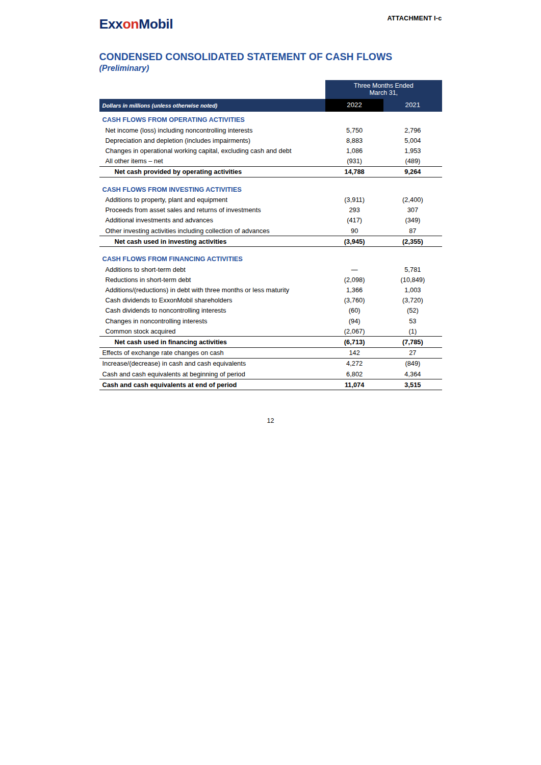ATTACHMENT I-c
Exx on Mobil
CONDENSED CONSOLIDATED STATEMENT OF CASH FLOWS
(Preliminary)
| | Three Months Ended March 31, |
| --- | --- |
| Dollars in millions (unless otherwise noted) | 2022 | 2021 |
| CASH FLOWS FROM OPERATING ACTIVITIES | | |
| Net income (loss) including noncontrolling interests | 5,750 | 2,796 |
| Depreciation and depletion (includes impairments) | 8,883 | 5,004 |
| Changes in operational working capital, excluding cash and debt | 1,086 | 1,953 |
| All other items – net | (931) | (489) |
| Net cash provided by operating activities | 14,788 | 9,264 |
| CASH FLOWS FROM INVESTING ACTIVITIES | | |
| Additions to property, plant and equipment | (3,911) | (2,400) |
| Proceeds from asset sales and returns of investments | 293 | 307 |
| Additional investments and advances | (417) | (349) |
| Other investing activities including collection of advances | 90 | 87 |
| Net cash used in investing activities | (3,945) | (2,355) |
| CASH FLOWS FROM FINANCING ACTIVITIES | | |
| Additions to short-term debt | — | 5,781 |
| Reductions in short-term debt | (2,098) | (10,849) |
| Additions/(reductions) in debt with three months or less maturity | 1,366 | 1,003 |
| Cash dividends to ExxonMobil shareholders | (3,760) | (3,720) |
| Cash dividends to noncontrolling interests | (60) | (52) |
| Changes in noncontrolling interests | (94) | 53 |
| Common stock acquired | (2,067) | (1) |
| Net cash used in financing activities | (6,713) | (7,785) |
| Effects of exchange rate changes on cash | 142 | 27 |
| Increase/(decrease) in cash and cash equivalents | 4,272 | (849) |
| Cash and cash equivalents at beginning of period | 6,802 | 4,364 |
| Cash and cash equivalents at end of period | 11,074 | 3,515 |
12